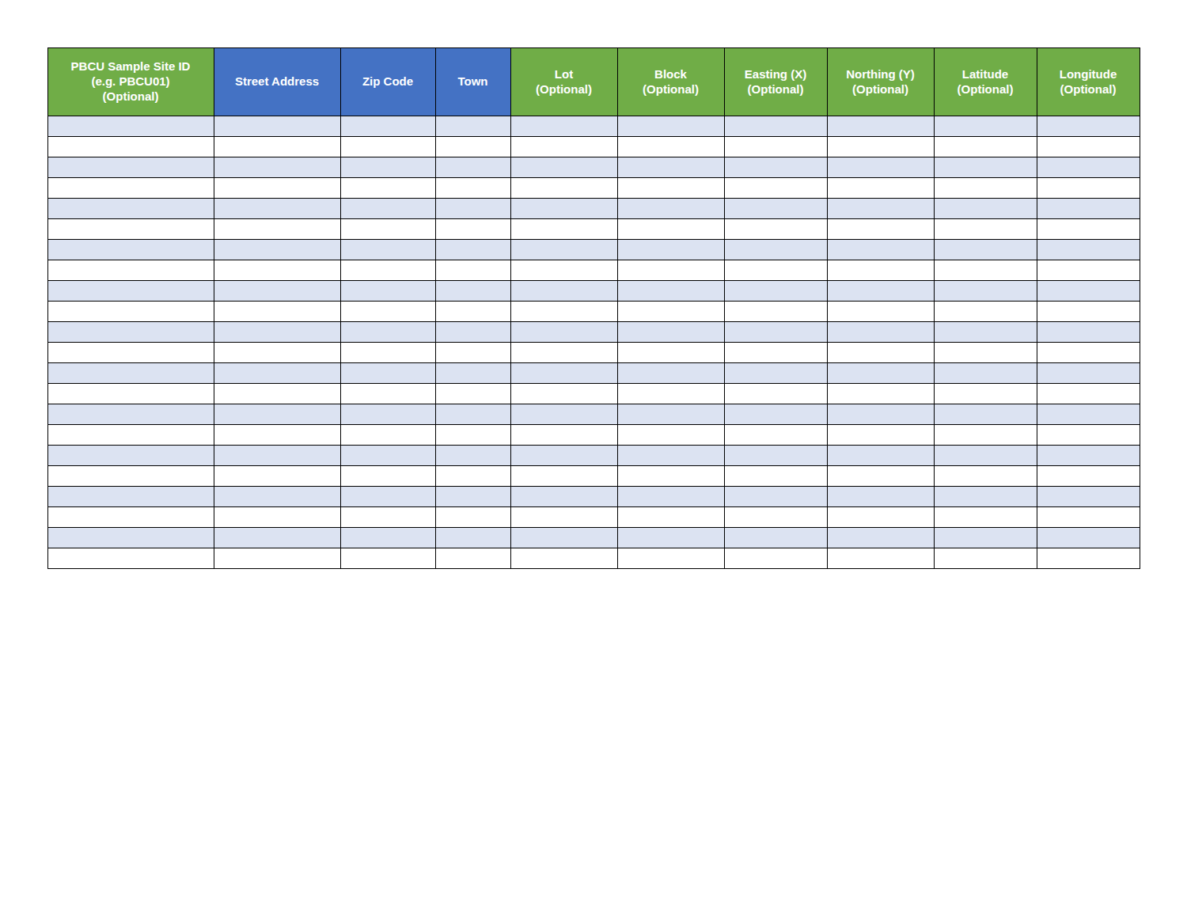| PBCU Sample Site ID (e.g. PBCU01) (Optional) | Street Address | Zip Code | Town | Lot (Optional) | Block (Optional) | Easting (X) (Optional) | Northing (Y) (Optional) | Latitude (Optional) | Longitude (Optional) |
| --- | --- | --- | --- | --- | --- | --- | --- | --- | --- |